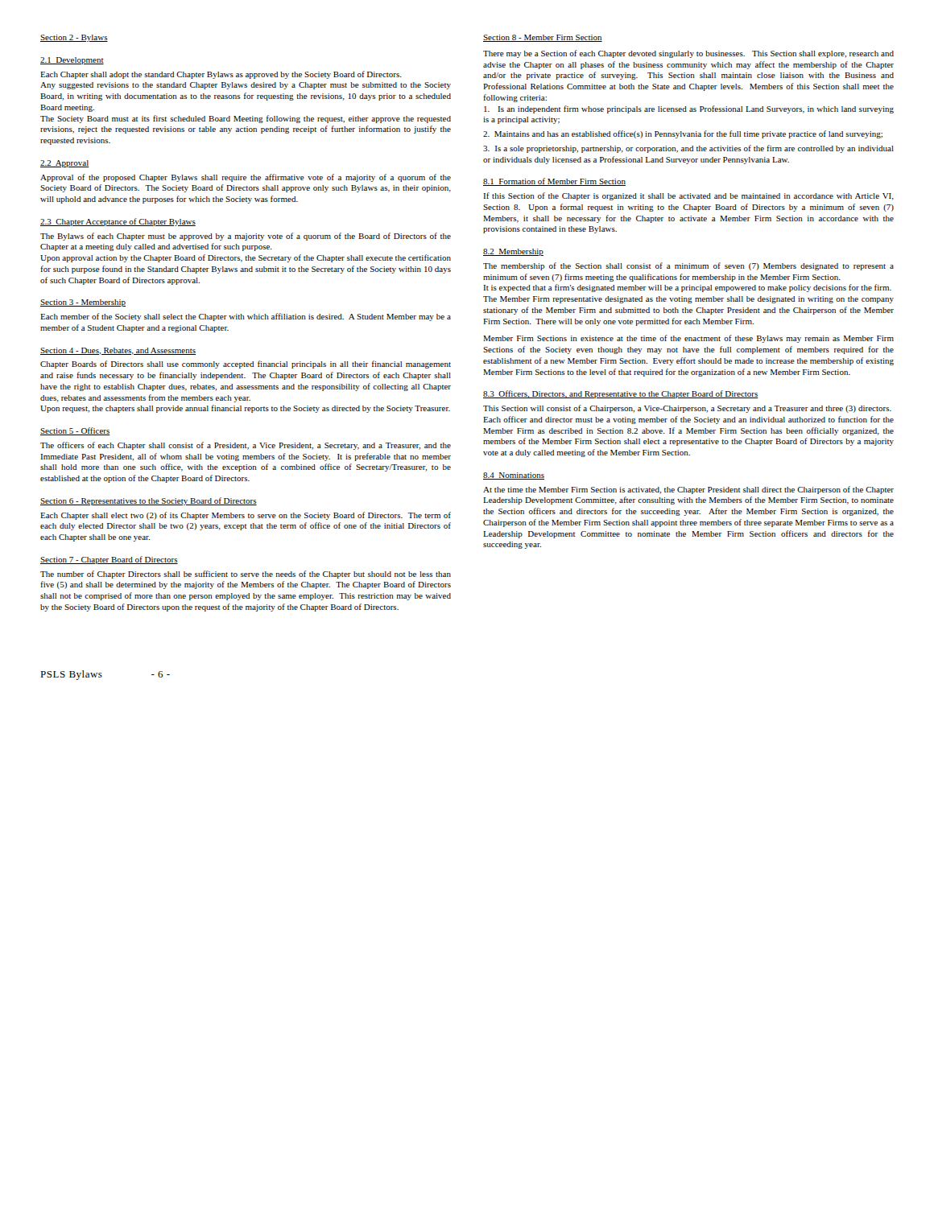Section 2 - Bylaws
2.1 Development
Each Chapter shall adopt the standard Chapter Bylaws as approved by the Society Board of Directors.
Any suggested revisions to the standard Chapter Bylaws desired by a Chapter must be submitted to the Society Board, in writing with documentation as to the reasons for requesting the revisions, 10 days prior to a scheduled Board meeting.
The Society Board must at its first scheduled Board Meeting following the request, either approve the requested revisions, reject the requested revisions or table any action pending receipt of further information to justify the requested revisions.
2.2 Approval
Approval of the proposed Chapter Bylaws shall require the affirmative vote of a majority of a quorum of the Society Board of Directors. The Society Board of Directors shall approve only such Bylaws as, in their opinion, will uphold and advance the purposes for which the Society was formed.
2.3 Chapter Acceptance of Chapter Bylaws
The Bylaws of each Chapter must be approved by a majority vote of a quorum of the Board of Directors of the Chapter at a meeting duly called and advertised for such purpose.
Upon approval action by the Chapter Board of Directors, the Secretary of the Chapter shall execute the certification for such purpose found in the Standard Chapter Bylaws and submit it to the Secretary of the Society within 10 days of such Chapter Board of Directors approval.
Section 3 - Membership
Each member of the Society shall select the Chapter with which affiliation is desired. A Student Member may be a member of a Student Chapter and a regional Chapter.
Section 4 - Dues, Rebates, and Assessments
Chapter Boards of Directors shall use commonly accepted financial principals in all their financial management and raise funds necessary to be financially independent. The Chapter Board of Directors of each Chapter shall have the right to establish Chapter dues, rebates, and assessments and the responsibility of collecting all Chapter dues, rebates and assessments from the members each year.
Upon request, the chapters shall provide annual financial reports to the Society as directed by the Society Treasurer.
Section 5 - Officers
The officers of each Chapter shall consist of a President, a Vice President, a Secretary, and a Treasurer, and the Immediate Past President, all of whom shall be voting members of the Society. It is preferable that no member shall hold more than one such office, with the exception of a combined office of Secretary/Treasurer, to be established at the option of the Chapter Board of Directors.
Section 6 - Representatives to the Society Board of Directors
Each Chapter shall elect two (2) of its Chapter Members to serve on the Society Board of Directors. The term of each duly elected Director shall be two (2) years, except that the term of office of one of the initial Directors of each Chapter shall be one year.
Section 7 - Chapter Board of Directors
The number of Chapter Directors shall be sufficient to serve the needs of the Chapter but should not be less than five (5) and shall be determined by the majority of the Members of the Chapter. The Chapter Board of Directors shall not be comprised of more than one person employed by the same employer. This restriction may be waived by the Society Board of Directors upon the request of the majority of the Chapter Board of Directors.
Section 8 - Member Firm Section
There may be a Section of each Chapter devoted singularly to businesses. This Section shall explore, research and advise the Chapter on all phases of the business community which may affect the membership of the Chapter and/or the private practice of surveying. This Section shall maintain close liaison with the Business and Professional Relations Committee at both the State and Chapter levels. Members of this Section shall meet the following criteria:
1. Is an independent firm whose principals are licensed as Professional Land Surveyors, in which land surveying is a principal activity;
2. Maintains and has an established office(s) in Pennsylvania for the full time private practice of land surveying;
3. Is a sole proprietorship, partnership, or corporation, and the activities of the firm are controlled by an individual or individuals duly licensed as a Professional Land Surveyor under Pennsylvania Law.
8.1 Formation of Member Firm Section
If this Section of the Chapter is organized it shall be activated and be maintained in accordance with Article VI, Section 8. Upon a formal request in writing to the Chapter Board of Directors by a minimum of seven (7) Members, it shall be necessary for the Chapter to activate a Member Firm Section in accordance with the provisions contained in these Bylaws.
8.2 Membership
The membership of the Section shall consist of a minimum of seven (7) Members designated to represent a minimum of seven (7) firms meeting the qualifications for membership in the Member Firm Section.
It is expected that a firm's designated member will be a principal empowered to make policy decisions for the firm. The Member Firm representative designated as the voting member shall be designated in writing on the company stationary of the Member Firm and submitted to both the Chapter President and the Chairperson of the Member Firm Section. There will be only one vote permitted for each Member Firm.
Member Firm Sections in existence at the time of the enactment of these Bylaws may remain as Member Firm Sections of the Society even though they may not have the full complement of members required for the establishment of a new Member Firm Section. Every effort should be made to increase the membership of existing Member Firm Sections to the level of that required for the organization of a new Member Firm Section.
8.3 Officers, Directors, and Representative to the Chapter Board of Directors
This Section will consist of a Chairperson, a Vice-Chairperson, a Secretary and a Treasurer and three (3) directors. Each officer and director must be a voting member of the Society and an individual authorized to function for the Member Firm as described in Section 8.2 above. If a Member Firm Section has been officially organized, the members of the Member Firm Section shall elect a representative to the Chapter Board of Directors by a majority vote at a duly called meeting of the Member Firm Section.
8.4 Nominations
At the time the Member Firm Section is activated, the Chapter President shall direct the Chairperson of the Chapter Leadership Development Committee, after consulting with the Members of the Member Firm Section, to nominate the Section officers and directors for the succeeding year. After the Member Firm Section is organized, the Chairperson of the Member Firm Section shall appoint three members of three separate Member Firms to serve as a Leadership Development Committee to nominate the Member Firm Section officers and directors for the succeeding year.
PSLS Bylaws - 6 -